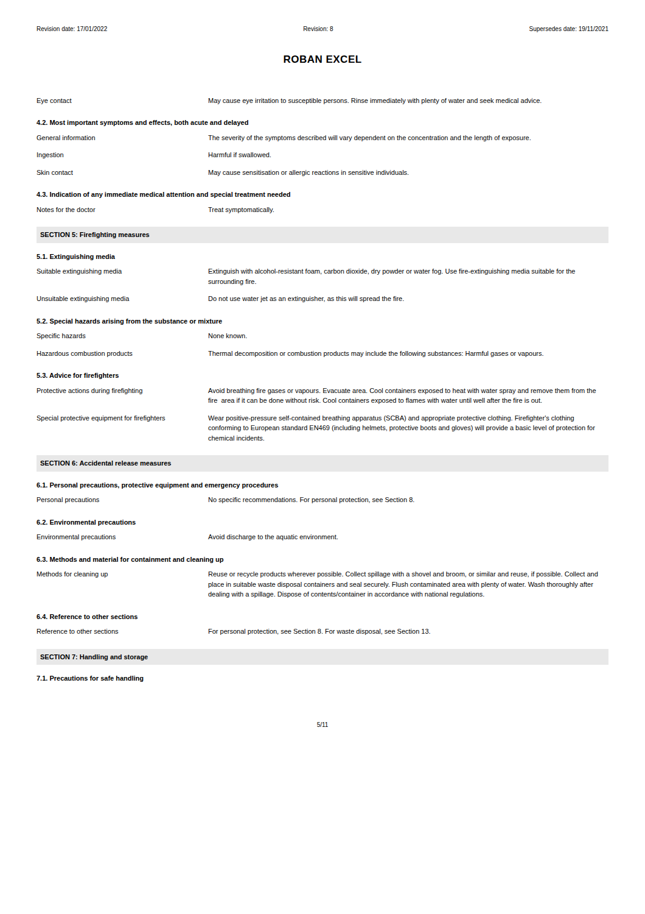Revision date: 17/01/2022 Revision: 8 Supersedes date: 19/11/2021
ROBAN EXCEL
| Eye contact | May cause eye irritation to susceptible persons. Rinse immediately with plenty of water and seek medical advice. |
4.2. Most important symptoms and effects, both acute and delayed
| General information | The severity of the symptoms described will vary dependent on the concentration and the length of exposure. |
| Ingestion | Harmful if swallowed. |
| Skin contact | May cause sensitisation or allergic reactions in sensitive individuals. |
4.3. Indication of any immediate medical attention and special treatment needed
| Notes for the doctor | Treat symptomatically. |
SECTION 5: Firefighting measures
5.1. Extinguishing media
| Suitable extinguishing media | Extinguish with alcohol-resistant foam, carbon dioxide, dry powder or water fog. Use fire-extinguishing media suitable for the surrounding fire. |
| Unsuitable extinguishing media | Do not use water jet as an extinguisher, as this will spread the fire. |
5.2. Special hazards arising from the substance or mixture
| Specific hazards | None known. |
| Hazardous combustion products | Thermal decomposition or combustion products may include the following substances: Harmful gases or vapours. |
5.3. Advice for firefighters
| Protective actions during firefighting | Avoid breathing fire gases or vapours. Evacuate area. Cool containers exposed to heat with water spray and remove them from the fire area if it can be done without risk. Cool containers exposed to flames with water until well after the fire is out. |
| Special protective equipment for firefighters | Wear positive-pressure self-contained breathing apparatus (SCBA) and appropriate protective clothing. Firefighter's clothing conforming to European standard EN469 (including helmets, protective boots and gloves) will provide a basic level of protection for chemical incidents. |
SECTION 6: Accidental release measures
6.1. Personal precautions, protective equipment and emergency procedures
| Personal precautions | No specific recommendations. For personal protection, see Section 8. |
6.2. Environmental precautions
| Environmental precautions | Avoid discharge to the aquatic environment. |
6.3. Methods and material for containment and cleaning up
| Methods for cleaning up | Reuse or recycle products wherever possible. Collect spillage with a shovel and broom, or similar and reuse, if possible. Collect and place in suitable waste disposal containers and seal securely. Flush contaminated area with plenty of water. Wash thoroughly after dealing with a spillage. Dispose of contents/container in accordance with national regulations. |
6.4. Reference to other sections
| Reference to other sections | For personal protection, see Section 8. For waste disposal, see Section 13. |
SECTION 7: Handling and storage
7.1. Precautions for safe handling
5/11